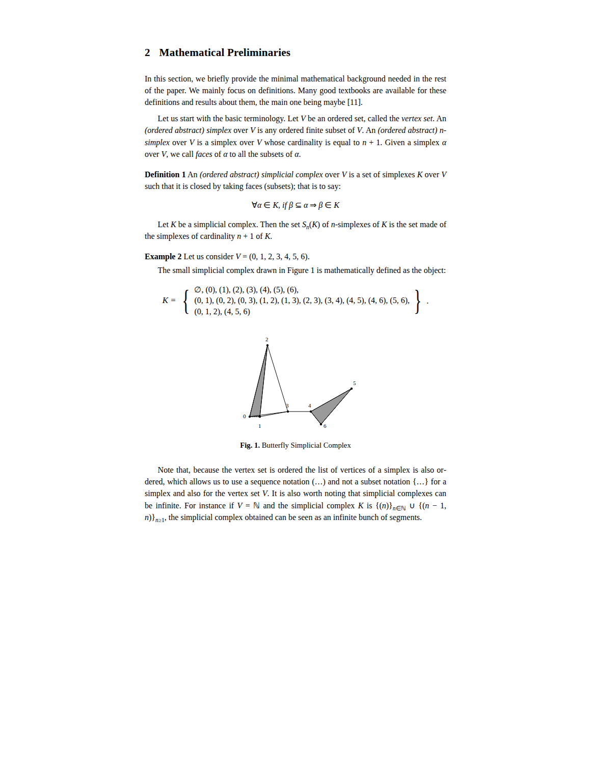2 Mathematical Preliminaries
In this section, we briefly provide the minimal mathematical background needed in the rest of the paper. We mainly focus on definitions. Many good textbooks are available for these definitions and results about them, the main one being maybe [11].
Let us start with the basic terminology. Let V be an ordered set, called the vertex set. An (ordered abstract) simplex over V is any ordered finite subset of V. An (ordered abstract) n-simplex over V is a simplex over V whose cardinality is equal to n + 1. Given a simplex α over V, we call faces of α to all the subsets of α.
Definition 1 An (ordered abstract) simplicial complex over V is a set of simplexes K over V such that it is closed by taking faces (subsets); that is to say:
∀α ∈ K, if β ⊆ α ⇒ β ∈ K
Let K be a simplicial complex. Then the set Sn(K) of n-simplexes of K is the set made of the simplexes of cardinality n + 1 of K.
Example 2 Let us consider V = (0, 1, 2, 3, 4, 5, 6).
The small simplicial complex drawn in Figure 1 is mathematically defined as the object:
K = {
∅, (0), (1), (2), (3), (4), (5), (6),
(0, 1), (0, 2), (0, 3), (1, 2), (1, 3), (2, 3), (3, 4), (4, 5), (4, 6), (5, 6),
(0, 1, 2), (4, 5, 6)
} .
2 0 1 3 4 5 6
Fig. 1. Butterfly Simplicial Complex
Note that, because the vertex set is ordered the list of vertices of a simplex is also ordered, which allows us to use a sequence notation (…) and not a subset notation {…} for a simplex and also for the vertex set V. It is also worth noting that simplicial complexes can be infinite. For instance if V = ℕ and the simplicial complex K is {(n)}n∈ℕ ∪ {(n − 1, n)}n≥1, the simplicial complex obtained can be seen as an infinite bunch of segments.